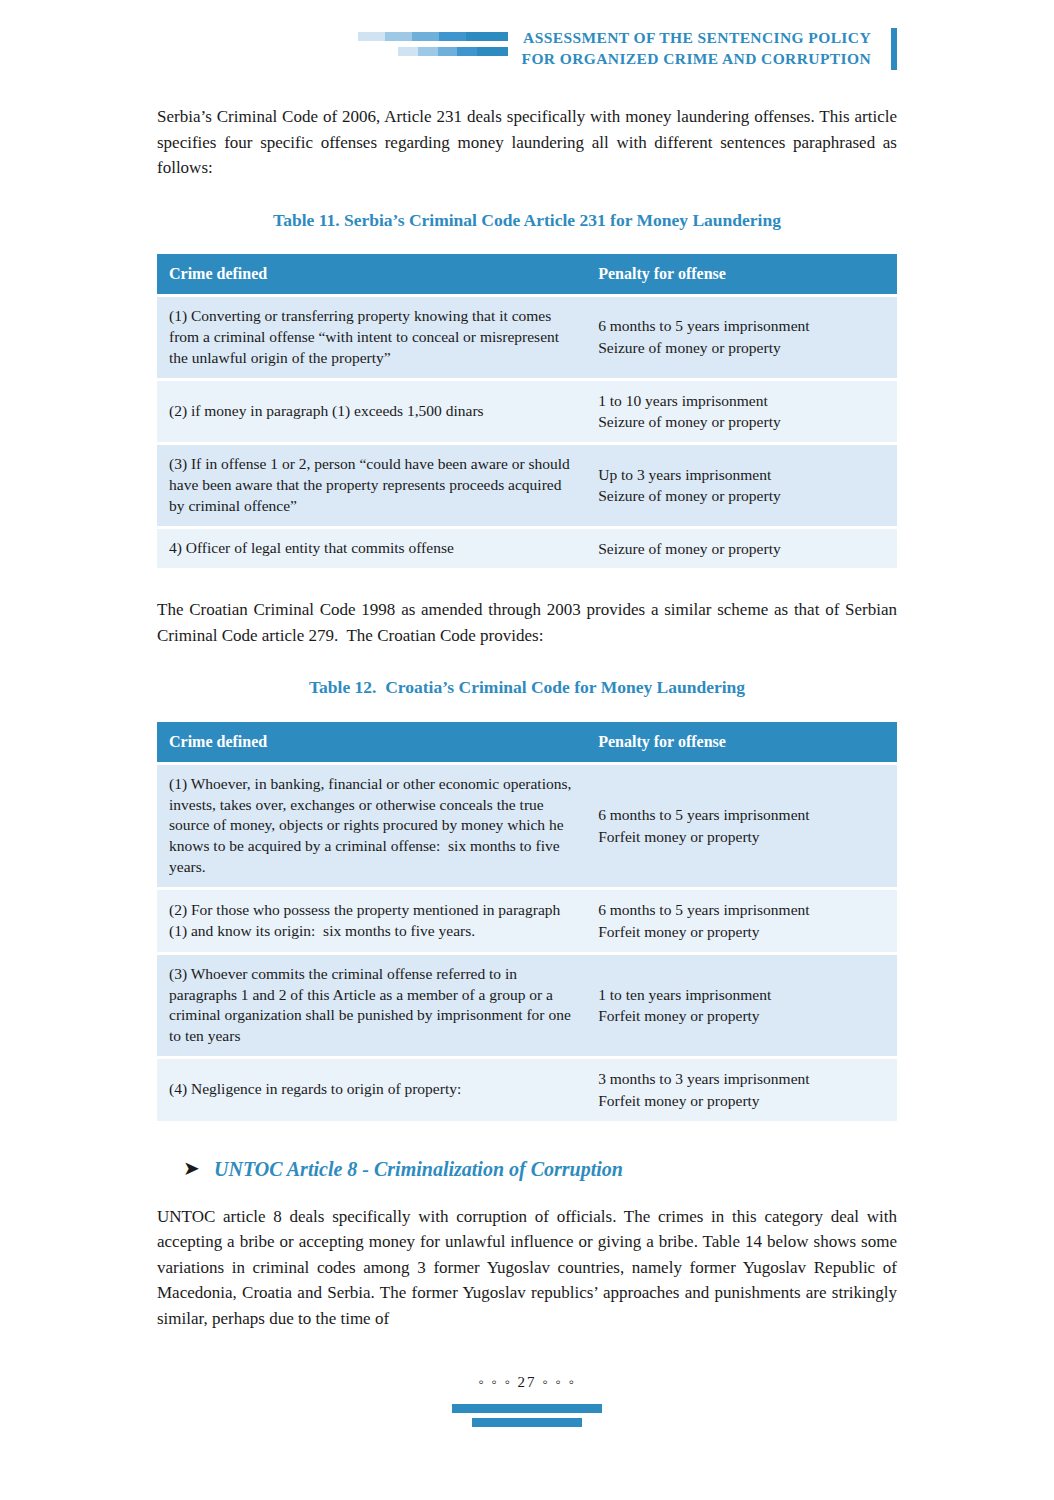Assessment of the Sentencing Policy
for Organized Crime and Corruption
Serbia’s Criminal Code of 2006, Article 231 deals specifically with money laundering offenses. This article specifies four specific offenses regarding money laundering all with different sentences paraphrased as follows:
Table 11. Serbia’s Criminal Code Article 231 for Money Laundering
| Crime defined | Penalty for offense |
| --- | --- |
| (1) Converting or transferring property knowing that it comes from a criminal offense “with intent to conceal or misrepresent the unlawful origin of the property” | 6 months to 5 years imprisonment Seizure of money or property |
| (2) if money in paragraph (1) exceeds 1,500 dinars | 1 to 10 years imprisonment Seizure of money or property |
| (3) If in offense 1 or 2, person “could have been aware or should have been aware that the property represents proceeds acquired by criminal offence” | Up to 3 years imprisonment Seizure of money or property |
| 4) Officer of legal entity that commits offense | Seizure of money or property |
The Croatian Criminal Code 1998 as amended through 2003 provides a similar scheme as that of Serbian Criminal Code article 279. The Croatian Code provides:
Table 12. Croatia’s Criminal Code for Money Laundering
| Crime defined | Penalty for offense |
| --- | --- |
| (1) Whoever, in banking, financial or other economic operations, invests, takes over, exchanges or otherwise conceals the true source of money, objects or rights procured by money which he knows to be acquired by a criminal offense: six months to five years. | 6 months to 5 years imprisonment Forfeit money or property |
| (2) For those who possess the property mentioned in paragraph (1) and know its origin: six months to five years. | 6 months to 5 years imprisonment Forfeit money or property |
| (3) Whoever commits the criminal offense referred to in paragraphs 1 and 2 of this Article as a member of a group or a criminal organization shall be punished by imprisonment for one to ten years | 1 to ten years imprisonment Forfeit money or property |
| (4) Negligence in regards to origin of property: | 3 months to 3 years imprisonment Forfeit money or property |
➤
UNTOC Article 8 - Criminalization of Corruption
UNTOC article 8 deals specifically with corruption of officials. The crimes in this category deal with accepting a bribe or accepting money for unlawful influence or giving a bribe. Table 14 below shows some variations in criminal codes among 3 former Yugoslav countries, namely former Yugoslav Republic of Macedonia, Croatia and Serbia. The former Yugoslav republics’ approaches and punishments are strikingly similar, perhaps due to the time of
◦ ◦ ◦ 27 ◦ ◦ ◦